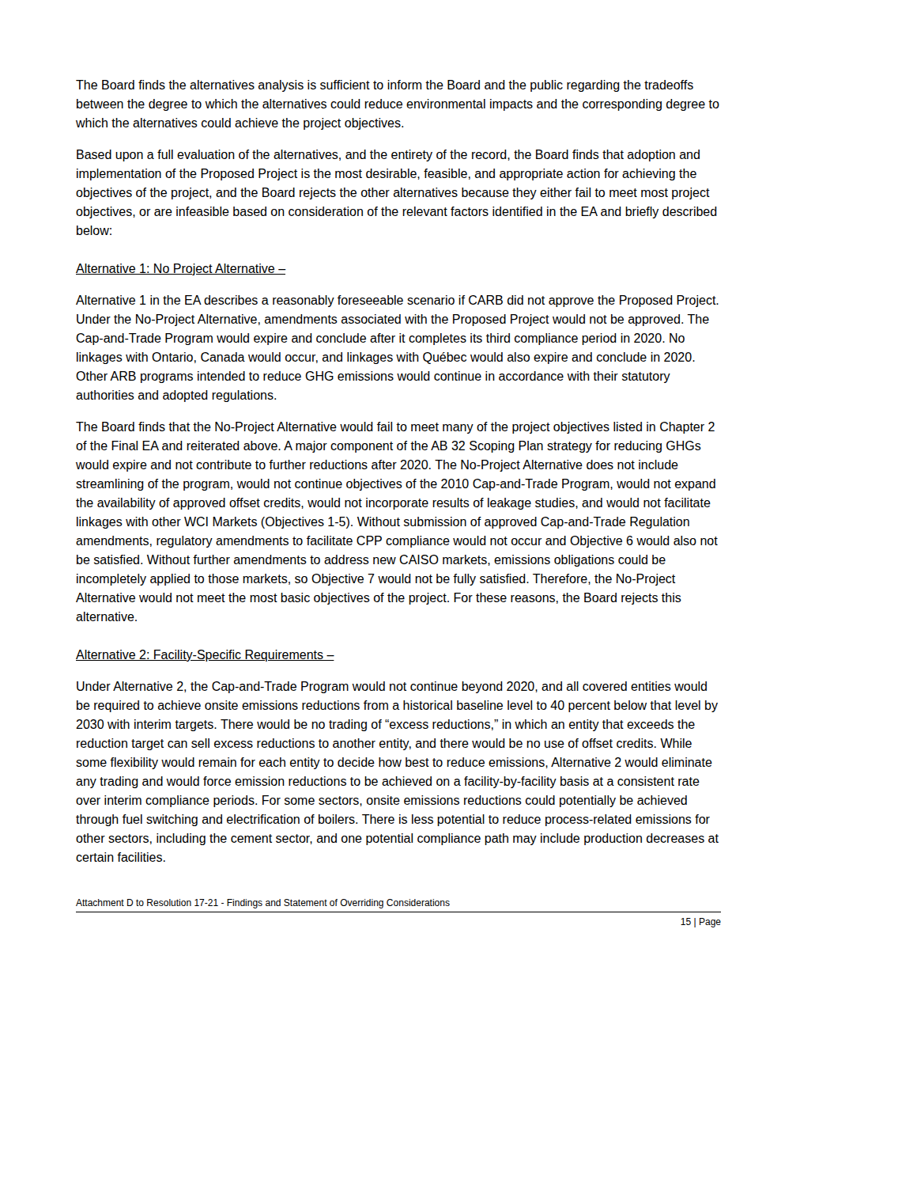The Board finds the alternatives analysis is sufficient to inform the Board and the public regarding the tradeoffs between the degree to which the alternatives could reduce environmental impacts and the corresponding degree to which the alternatives could achieve the project objectives.
Based upon a full evaluation of the alternatives, and the entirety of the record, the Board finds that adoption and implementation of the Proposed Project is the most desirable, feasible, and appropriate action for achieving the objectives of the project, and the Board rejects the other alternatives because they either fail to meet most project objectives, or are infeasible based on consideration of the relevant factors identified in the EA and briefly described below:
Alternative 1: No Project Alternative –
Alternative 1 in the EA describes a reasonably foreseeable scenario if CARB did not approve the Proposed Project. Under the No-Project Alternative, amendments associated with the Proposed Project would not be approved. The Cap-and-Trade Program would expire and conclude after it completes its third compliance period in 2020. No linkages with Ontario, Canada would occur, and linkages with Québec would also expire and conclude in 2020. Other ARB programs intended to reduce GHG emissions would continue in accordance with their statutory authorities and adopted regulations.
The Board finds that the No-Project Alternative would fail to meet many of the project objectives listed in Chapter 2 of the Final EA and reiterated above. A major component of the AB 32 Scoping Plan strategy for reducing GHGs would expire and not contribute to further reductions after 2020. The No-Project Alternative does not include streamlining of the program, would not continue objectives of the 2010 Cap-and-Trade Program, would not expand the availability of approved offset credits, would not incorporate results of leakage studies, and would not facilitate linkages with other WCI Markets (Objectives 1-5). Without submission of approved Cap-and-Trade Regulation amendments, regulatory amendments to facilitate CPP compliance would not occur and Objective 6 would also not be satisfied. Without further amendments to address new CAISO markets, emissions obligations could be incompletely applied to those markets, so Objective 7 would not be fully satisfied. Therefore, the No-Project Alternative would not meet the most basic objectives of the project. For these reasons, the Board rejects this alternative.
Alternative 2: Facility-Specific Requirements –
Under Alternative 2, the Cap-and-Trade Program would not continue beyond 2020, and all covered entities would be required to achieve onsite emissions reductions from a historical baseline level to 40 percent below that level by 2030 with interim targets. There would be no trading of “excess reductions,” in which an entity that exceeds the reduction target can sell excess reductions to another entity, and there would be no use of offset credits. While some flexibility would remain for each entity to decide how best to reduce emissions, Alternative 2 would eliminate any trading and would force emission reductions to be achieved on a facility-by-facility basis at a consistent rate over interim compliance periods. For some sectors, onsite emissions reductions could potentially be achieved through fuel switching and electrification of boilers. There is less potential to reduce process-related emissions for other sectors, including the cement sector, and one potential compliance path may include production decreases at certain facilities.
Attachment D to Resolution 17-21 - Findings and Statement of Overriding Considerations
15 | Page